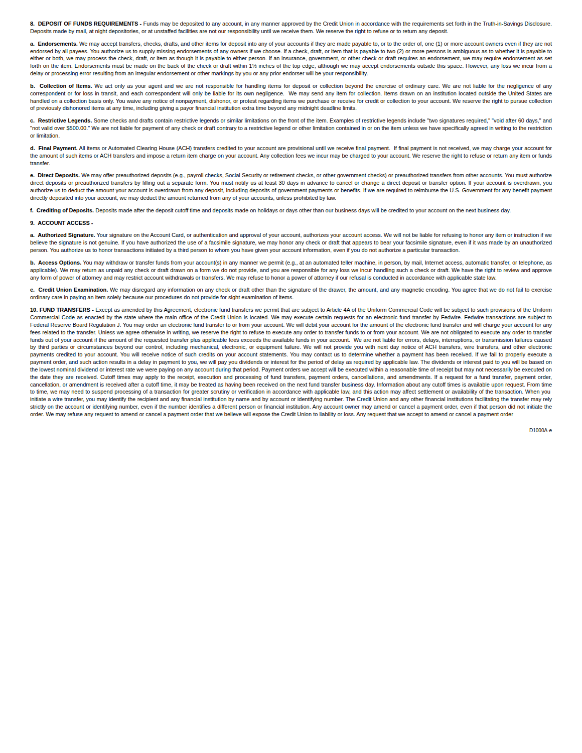8. DEPOSIT OF FUNDS REQUIREMENTS - Funds may be deposited to any account, in any manner approved by the Credit Union in accordance with the requirements set forth in the Truth-in-Savings Disclosure. Deposits made by mail, at night depositories, or at unstaffed facilities are not our responsibility until we receive them. We reserve the right to refuse or to return any deposit.
a. Endorsements. We may accept transfers, checks, drafts, and other items for deposit into any of your accounts if they are made payable to, or to the order of, one (1) or more account owners even if they are not endorsed by all payees. You authorize us to supply missing endorsements of any owners if we choose. If a check, draft, or item that is payable to two (2) or more persons is ambiguous as to whether it is payable to either or both, we may process the check, draft, or item as though it is payable to either person. If an insurance, government, or other check or draft requires an endorsement, we may require endorsement as set forth on the item. Endorsements must be made on the back of the check or draft within 1½ inches of the top edge, although we may accept endorsements outside this space. However, any loss we incur from a delay or processing error resulting from an irregular endorsement or other markings by you or any prior endorser will be your responsibility.
b. Collection of Items. We act only as your agent and we are not responsible for handling items for deposit or collection beyond the exercise of ordinary care. We are not liable for the negligence of any correspondent or for loss in transit, and each correspondent will only be liable for its own negligence. We may send any item for collection. Items drawn on an institution located outside the United States are handled on a collection basis only. You waive any notice of nonpayment, dishonor, or protest regarding items we purchase or receive for credit or collection to your account. We reserve the right to pursue collection of previously dishonored items at any time, including giving a payor financial institution extra time beyond any midnight deadline limits.
c. Restrictive Legends. Some checks and drafts contain restrictive legends or similar limitations on the front of the item. Examples of restrictive legends include "two signatures required," "void after 60 days," and "not valid over $500.00." We are not liable for payment of any check or draft contrary to a restrictive legend or other limitation contained in or on the item unless we have specifically agreed in writing to the restriction or limitation.
d. Final Payment. All items or Automated Clearing House (ACH) transfers credited to your account are provisional until we receive final payment. If final payment is not received, we may charge your account for the amount of such items or ACH transfers and impose a return item charge on your account. Any collection fees we incur may be charged to your account. We reserve the right to refuse or return any item or funds transfer.
e. Direct Deposits. We may offer preauthorized deposits (e.g., payroll checks, Social Security or retirement checks, or other government checks) or preauthorized transfers from other accounts. You must authorize direct deposits or preauthorized transfers by filling out a separate form. You must notify us at least 30 days in advance to cancel or change a direct deposit or transfer option. If your account is overdrawn, you authorize us to deduct the amount your account is overdrawn from any deposit, including deposits of government payments or benefits. If we are required to reimburse the U.S. Government for any benefit payment directly deposited into your account, we may deduct the amount returned from any of your accounts, unless prohibited by law.
f. Crediting of Deposits. Deposits made after the deposit cutoff time and deposits made on holidays or days other than our business days will be credited to your account on the next business day.
9. ACCOUNT ACCESS -
a. Authorized Signature. Your signature on the Account Card, or authentication and approval of your account, authorizes your account access. We will not be liable for refusing to honor any item or instruction if we believe the signature is not genuine. If you have authorized the use of a facsimile signature, we may honor any check or draft that appears to bear your facsimile signature, even if it was made by an unauthorized person. You authorize us to honor transactions initiated by a third person to whom you have given your account information, even if you do not authorize a particular transaction.
b. Access Options. You may withdraw or transfer funds from your account(s) in any manner we permit (e.g., at an automated teller machine, in person, by mail, Internet access, automatic transfer, or telephone, as applicable). We may return as unpaid any check or draft drawn on a form we do not provide, and you are responsible for any loss we incur handling such a check or draft. We have the right to review and approve any form of power of attorney and may restrict account withdrawals or transfers. We may refuse to honor a power of attorney if our refusal is conducted in accordance with applicable state law.
c. Credit Union Examination. We may disregard any information on any check or draft other than the signature of the drawer, the amount, and any magnetic encoding. You agree that we do not fail to exercise ordinary care in paying an item solely because our procedures do not provide for sight examination of items.
10. FUND TRANSFERS - Except as amended by this Agreement, electronic fund transfers we permit that are subject to Article 4A of the Uniform Commercial Code will be subject to such provisions of the Uniform Commercial Code as enacted by the state where the main office of the Credit Union is located. We may execute certain requests for an electronic fund transfer by Fedwire. Fedwire transactions are subject to Federal Reserve Board Regulation J. You may order an electronic fund transfer to or from your account. We will debit your account for the amount of the electronic fund transfer and will charge your account for any fees related to the transfer. Unless we agree otherwise in writing, we reserve the right to refuse to execute any order to transfer funds to or from your account. We are not obligated to execute any order to transfer funds out of your account if the amount of the requested transfer plus applicable fees exceeds the available funds in your account. We are not liable for errors, delays, interruptions, or transmission failures caused by third parties or circumstances beyond our control, including mechanical, electronic, or equipment failure. We will not provide you with next day notice of ACH transfers, wire transfers, and other electronic payments credited to your account. You will receive notice of such credits on your account statements. You may contact us to determine whether a payment has been received. If we fail to properly execute a payment order, and such action results in a delay in payment to you, we will pay you dividends or interest for the period of delay as required by applicable law. The dividends or interest paid to you will be based on the lowest nominal dividend or interest rate we were paying on any account during that period. Payment orders we accept will be executed within a reasonable time of receipt but may not necessarily be executed on the date they are received. Cutoff times may apply to the receipt, execution and processing of fund transfers, payment orders, cancellations, and amendments. If a request for a fund transfer, payment order, cancellation, or amendment is received after a cutoff time, it may be treated as having been received on the next fund transfer business day. Information about any cutoff times is available upon request. From time to time, we may need to suspend processing of a transaction for greater scrutiny or verification in accordance with applicable law, and this action may affect settlement or availability of the transaction. When you initiate a wire transfer, you may identify the recipient and any financial institution by name and by account or identifying number. The Credit Union and any other financial institutions facilitating the transfer may rely strictly on the account or identifying number, even if the number identifies a different person or financial institution. Any account owner may amend or cancel a payment order, even if that person did not initiate the order. We may refuse any request to amend or cancel a payment order that we believe will expose the Credit Union to liability or loss. Any request that we accept to amend or cancel a payment order
D1000A-e